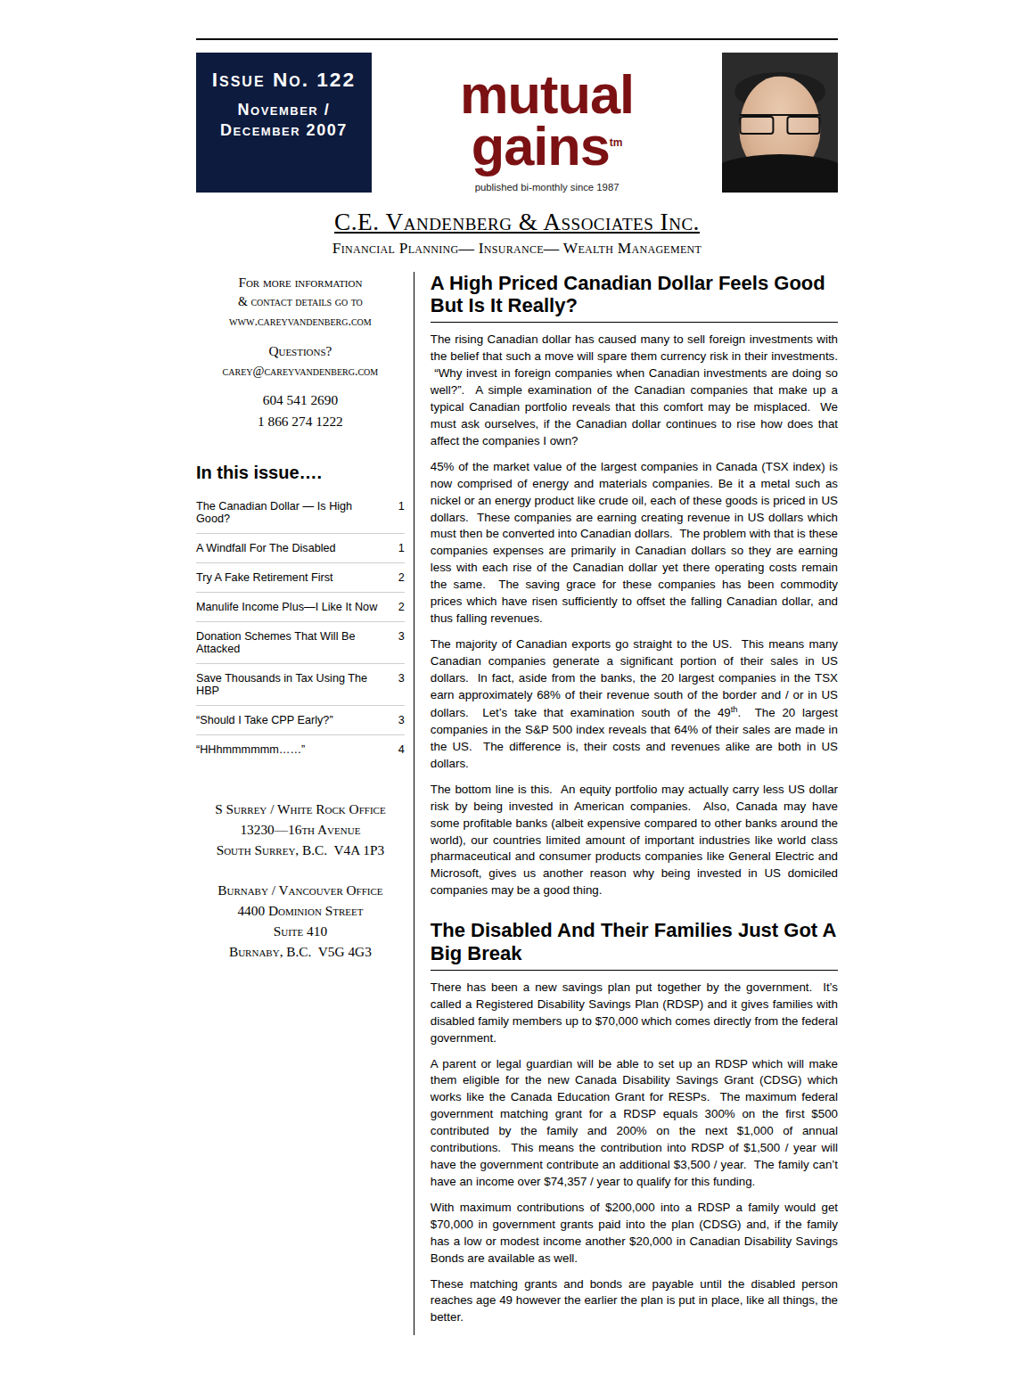Issue No. 122
November /
December 2007
mutual gainstm
published bi-monthly since 1987
C.E. Vandenberg & Associates Inc.
Financial Planning— Insurance— Wealth Management
For more information
& contact details go to
www.careyvandenberg.com
Questions?
carey@careyvandenberg.com
604 541 2690
1 866 274 1222
In this issue….
The Canadian Dollar — Is High Good?1
A Windfall For The Disabled 1
Try A Fake Retirement First 2
Manulife Income Plus—I Like It Now 2
Donation Schemes That Will Be Attacked 3
Save Thousands in Tax Using The HBP 3
“Should I Take CPP Early?”3
“HHhmmmmmm……”4
S Surrey / White Rock Office
13230—16th Avenue
South Surrey, B.C. V4A 1P3
Burnaby / Vancouver Office
4400 Dominion Street
Suite 410
Burnaby, B.C. V5G 4G3
A High Priced Canadian Dollar Feels Good But Is It Really?
The rising Canadian dollar has caused many to sell foreign investments with the belief that such a move will spare them currency risk in their investments. “Why invest in foreign companies when Canadian investments are doing so well?”. A simple examination of the Canadian companies that make up a typical Canadian portfolio reveals that this comfort may be misplaced. We must ask ourselves, if the Canadian dollar continues to rise how does that affect the companies I own?
45% of the market value of the largest companies in Canada (TSX index) is now comprised of energy and materials companies. Be it a metal such as nickel or an energy product like crude oil, each of these goods is priced in US dollars. These companies are earning creating revenue in US dollars which must then be converted into Canadian dollars. The problem with that is these companies expenses are primarily in Canadian dollars so they are earning less with each rise of the Canadian dollar yet there operating costs remain the same. The saving grace for these companies has been commodity prices which have risen sufficiently to offset the falling Canadian dollar, and thus falling revenues.
The majority of Canadian exports go straight to the US. This means many Canadian companies generate a significant portion of their sales in US dollars. In fact, aside from the banks, the 20 largest companies in the TSX earn approximately 68% of their revenue south of the border and / or in US dollars. Let’s take that examination south of the 49th. The 20 largest companies in the S&P 500 index reveals that 64% of their sales are made in the US. The difference is, their costs and revenues alike are both in US dollars.
The bottom line is this. An equity portfolio may actually carry less US dollar risk by being invested in American companies. Also, Canada may have some profitable banks (albeit expensive compared to other banks around the world), our countries limited amount of important industries like world class pharmaceutical and consumer products companies like General Electric and Microsoft, gives us another reason why being invested in US domiciled companies may be a good thing.
The Disabled And Their Families Just Got A Big Break
There has been a new savings plan put together by the government. It’s called a Registered Disability Savings Plan (RDSP) and it gives families with disabled family members up to $70,000 which comes directly from the federal government.
A parent or legal guardian will be able to set up an RDSP which will make them eligible for the new Canada Disability Savings Grant (CDSG) which works like the Canada Education Grant for RESPs. The maximum federal government matching grant for a RDSP equals 300% on the first $500 contributed by the family and 200% on the next $1,000 of annual contributions. This means the contribution into RDSP of $1,500 / year will have the government contribute an additional $3,500 / year. The family can’t have an income over $74,357 / year to qualify for this funding.
With maximum contributions of $200,000 into a RDSP a family would get $70,000 in government grants paid into the plan (CDSG) and, if the family has a low or modest income another $20,000 in Canadian Disability Savings Bonds are available as well.
These matching grants and bonds are payable until the disabled person reaches age 49 however the earlier the plan is put in place, like all things, the better.